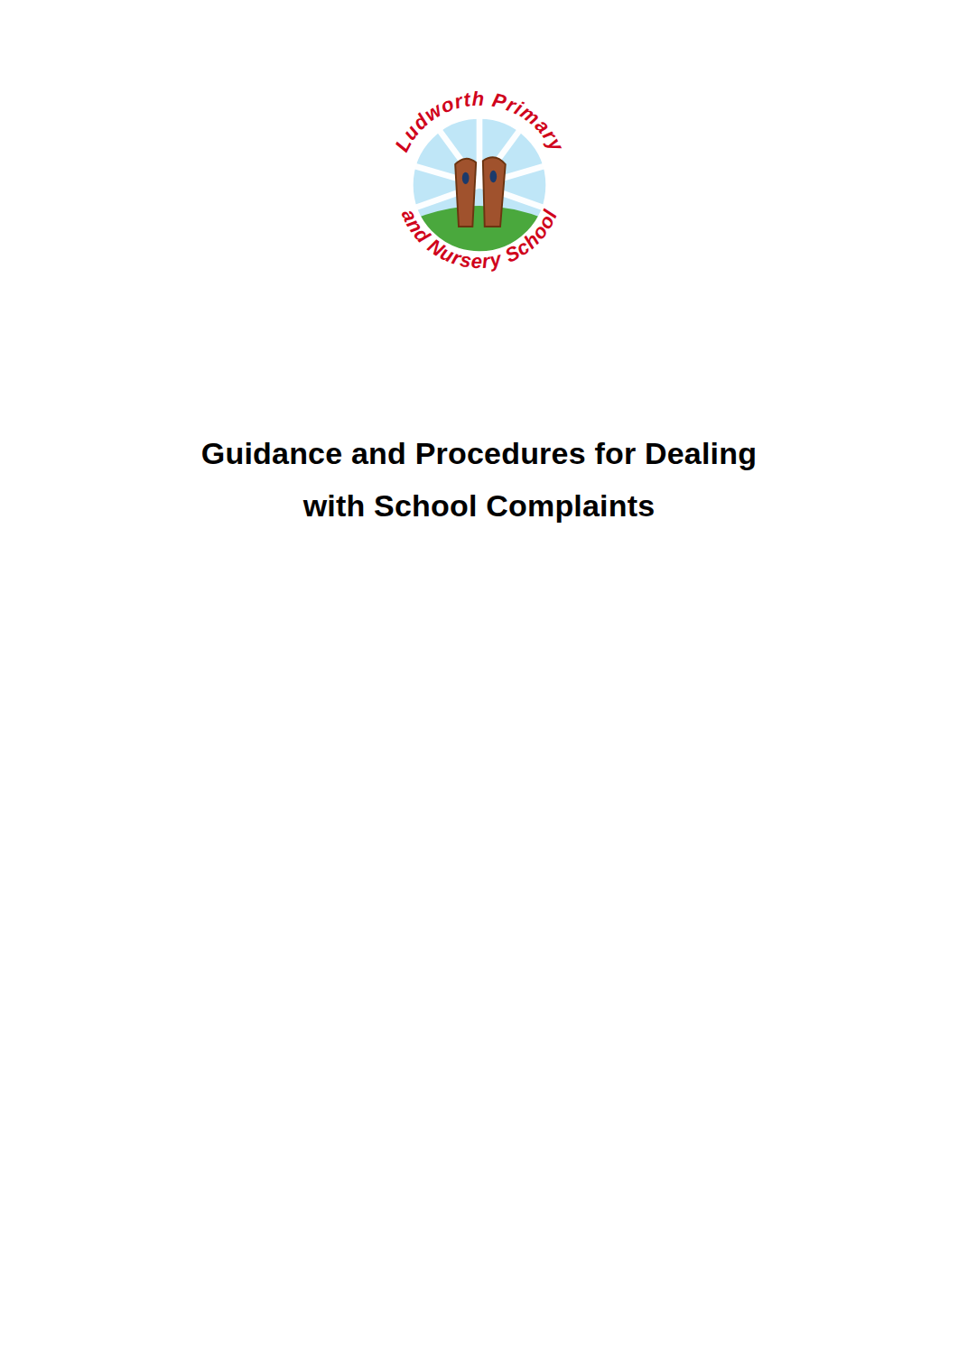Ludworth Primary and Nursery School
Guidance and Procedures for Dealing with School Complaints